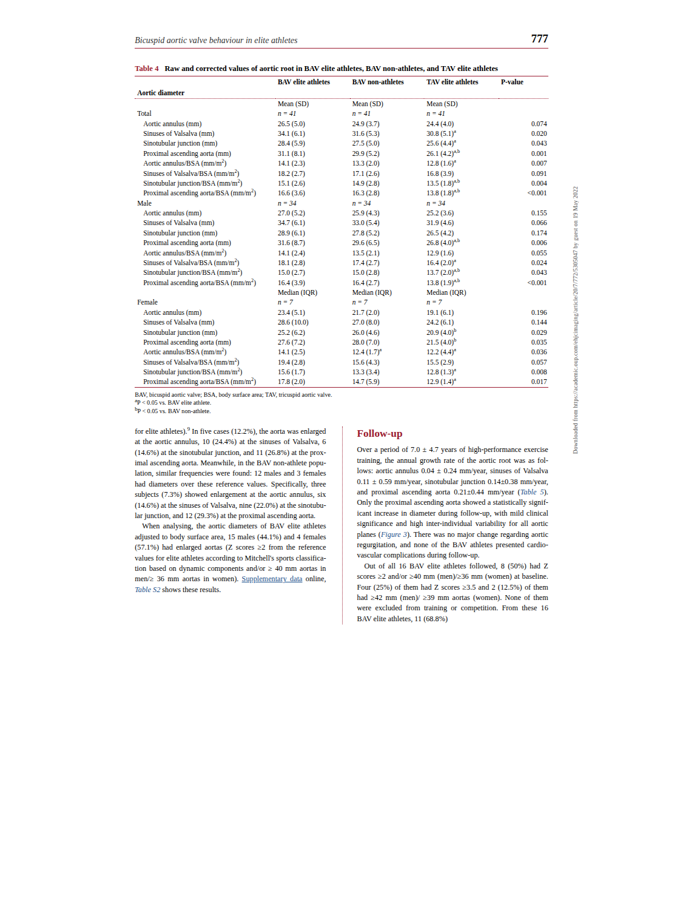Downloaded from https://academic.oup.com/ehjcimaging/article/20/7/772/5305047 by guest on 19 May 2022
Bicuspid aortic valve behaviour in elite athletes
777
Table 4 Raw and corrected values of aortic root in BAV elite athletes, BAV non-athletes, and TAV elite athletes
| | BAV elite athletes | BAV non-athletes | TAV elite athletes | P-value |
| --- | --- | --- | --- | --- |
| Aortic diameter | | | | |
| | Mean (SD) | Mean (SD) | Mean (SD) | |
| Total | n = 41 | n = 41 | n = 41 | |
| Aortic annulus (mm) | 26.5 (5.0) | 24.9 (3.7) | 24.4 (4.0) | 0.074 |
| Sinuses of Valsalva (mm) | 34.1 (6.1) | 31.6 (5.3) | 30.8 (5.1) a | 0.020 |
| Sinotubular junction (mm) | 28.4 (5.9) | 27.5 (5.0) | 25.6 (4.4) a | 0.043 |
| Proximal ascending aorta (mm) | 31.1 (8.1) | 29.9 (5.2) | 26.1 (4.2) a,b | 0.001 |
| Aortic annulus/BSA (mm/m 2 ) | 14.1 (2.3) | 13.3 (2.0) | 12.8 (1.6) a | 0.007 |
| Sinuses of Valsalva/BSA (mm/m 2 ) | 18.2 (2.7) | 17.1 (2.6) | 16.8 (3.9) | 0.091 |
| Sinotubular junction/BSA (mm/m 2 ) | 15.1 (2.6) | 14.9 (2.8) | 13.5 (1.8) a,b | 0.004 |
| Proximal ascending aorta/BSA (mm/m 2 ) | 16.6 (3.6) | 16.3 (2.8) | 13.8 (1.8) a,b | <0.001 |
| Male | n = 34 | n = 34 | n = 34 | |
| Aortic annulus (mm) | 27.0 (5.2) | 25.9 (4.3) | 25.2 (3.6) | 0.155 |
| Sinuses of Valsalva (mm) | 34.7 (6.1) | 33.0 (5.4) | 31.9 (4.6) | 0.066 |
| Sinotubular junction (mm) | 28.9 (6.1) | 27.8 (5.2) | 26.5 (4.2) | 0.174 |
| Proximal ascending aorta (mm) | 31.6 (8.7) | 29.6 (6.5) | 26.8 (4.0) a,b | 0.006 |
| Aortic annulus/BSA (mm/m 2 ) | 14.1 (2.4) | 13.5 (2.1) | 12.9 (1.6) | 0.055 |
| Sinuses of Valsalva/BSA (mm/m 2 ) | 18.1 (2.8) | 17.4 (2.7) | 16.4 (2.0) a | 0.024 |
| Sinotubular junction/BSA (mm/m 2 ) | 15.0 (2.7) | 15.0 (2.8) | 13.7 (2.0) a,b | 0.043 |
| Proximal ascending aorta/BSA (mm/m 2 ) | 16.4 (3.9) | 16.4 (2.7) | 13.8 (1.9) a,b | <0.001 |
| | Median (IQR) | Median (IQR) | Median (IQR) | |
| Female | n = 7 | n = 7 | n = 7 | |
| Aortic annulus (mm) | 23.4 (5.1) | 21.7 (2.0) | 19.1 (6.1) | 0.196 |
| Sinuses of Valsalva (mm) | 28.6 (10.0) | 27.0 (8.0) | 24.2 (6.1) | 0.144 |
| Sinotubular junction (mm) | 25.2 (6.2) | 26.0 (4.6) | 20.9 (4.0) b | 0.029 |
| Proximal ascending aorta (mm) | 27.6 (7.2) | 28.0 (7.0) | 21.5 (4.0) b | 0.035 |
| Aortic annulus/BSA (mm/m 2 ) | 14.1 (2.5) | 12.4 (1.7) a | 12.2 (4.4) a | 0.036 |
| Sinuses of Valsalva/BSA (mm/m 2 ) | 19.4 (2.8) | 15.6 (4.3) | 15.5 (2.9) | 0.057 |
| Sinotubular junction/BSA (mm/m 2 ) | 15.6 (1.7) | 13.3 (3.4) | 12.8 (1.3) a | 0.008 |
| Proximal ascending aorta/BSA (mm/m 2 ) | 17.8 (2.0) | 14.7 (5.9) | 12.9 (1.4) a | 0.017 |
BAV, bicuspid aortic valve; BSA, body surface area; TAV, tricuspid aortic valve.
aP < 0.05 vs. BAV elite athlete.
bP < 0.05 vs. BAV non-athlete.
for elite athletes).9 In five cases (12.2%), the aorta was enlarged at the aortic annulus, 10 (24.4%) at the sinuses of Valsalva, 6 (14.6%) at the sinotubular junction, and 11 (26.8%) at the proximal ascending aorta. Meanwhile, in the BAV non-athlete population, similar frequencies were found: 12 males and 3 females had diameters over these reference values. Specifically, three subjects (7.3%) showed enlargement at the aortic annulus, six (14.6%) at the sinuses of Valsalva, nine (22.0%) at the sinotubular junction, and 12 (29.3%) at the proximal ascending aorta.
When analysing, the aortic diameters of BAV elite athletes adjusted to body surface area, 15 males (44.1%) and 4 females (57.1%) had enlarged aortas (Z scores ≥2 from the reference values for elite athletes according to Mitchell's sports classification based on dynamic components and/or ≥ 40 mm aortas in men/≥ 36 mm aortas in women). Supplementary data online, Table S2 shows these results.
Follow-up
Over a period of 7.0 ± 4.7 years of high-performance exercise training, the annual growth rate of the aortic root was as follows: aortic annulus 0.04 ± 0.24 mm/year, sinuses of Valsalva 0.11 ± 0.59 mm/year, sinotubular junction 0.14±0.38 mm/year, and proximal ascending aorta 0.21±0.44 mm/year (Table 5). Only the proximal ascending aorta showed a statistically significant increase in diameter during follow-up, with mild clinical significance and high inter-individual variability for all aortic planes (Figure 3). There was no major change regarding aortic regurgitation, and none of the BAV athletes presented cardiovascular complications during follow-up.
Out of all 16 BAV elite athletes followed, 8 (50%) had Z scores ≥2 and/or ≥40 mm (men)/≥36 mm (women) at baseline. Four (25%) of them had Z scores ≥3.5 and 2 (12.5%) of them had ≥42 mm (men)/ ≥39 mm aortas (women). None of them were excluded from training or competition. From these 16 BAV elite athletes, 11 (68.8%)